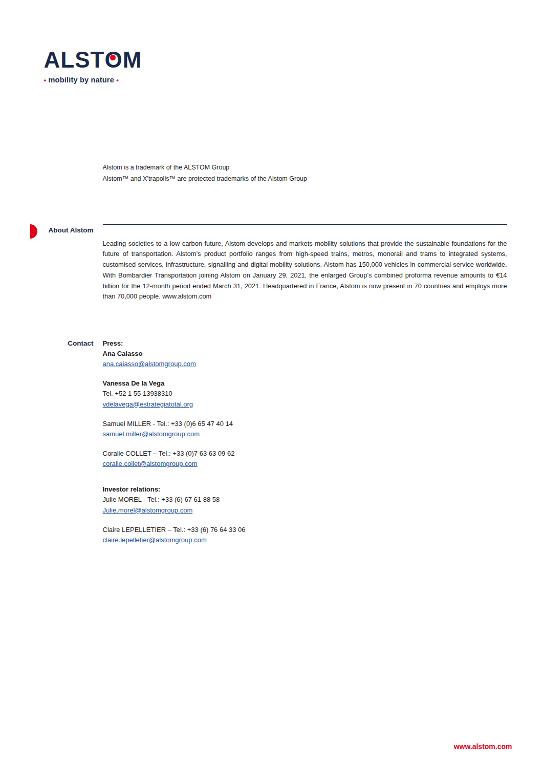ALSTOM
• mobility by nature •
Alstom is a trademark of the ALSTOM Group
Alstom™ and X’trapolis™ are protected trademarks of the Alstom Group
About Alstom
Leading societies to a low carbon future, Alstom develops and markets mobility solutions that provide the sustainable foundations for the future of transportation. Alstom’s product portfolio ranges from high-speed trains, metros, monorail and trams to integrated systems, customised services, infrastructure, signalling and digital mobility solutions. Alstom has 150,000 vehicles in commercial service worldwide. With Bombardier Transportation joining Alstom on January 29, 2021, the enlarged Group’s combined proforma revenue amounts to €14 billion for the 12-month period ended March 31, 2021. Headquartered in France, Alstom is now present in 70 countries and employs more than 70,000 people. www.alstom.com
Contact
Press:
Ana Caiasso
ana.caiasso@alstomgroup.com
Vanessa De la Vega
Tel. +52 1 55 13938310
vdelavega@estrategiatotal.org
Samuel MILLER - Tel.: +33 (0)6 65 47 40 14
samuel.miller@alstomgroup.com
Coralie COLLET – Tel.: +33 (0)7 63 63 09 62
coralie.collet@alstomgroup.com
Investor relations:
Julie MOREL - Tel.: +33 (6) 67 61 88 58
Julie.morel@alstomgroup.com
Claire LEPELLETIER – Tel.: +33 (6) 76 64 33 06
claire.lepelletier@alstomgroup.com
www.alstom.com